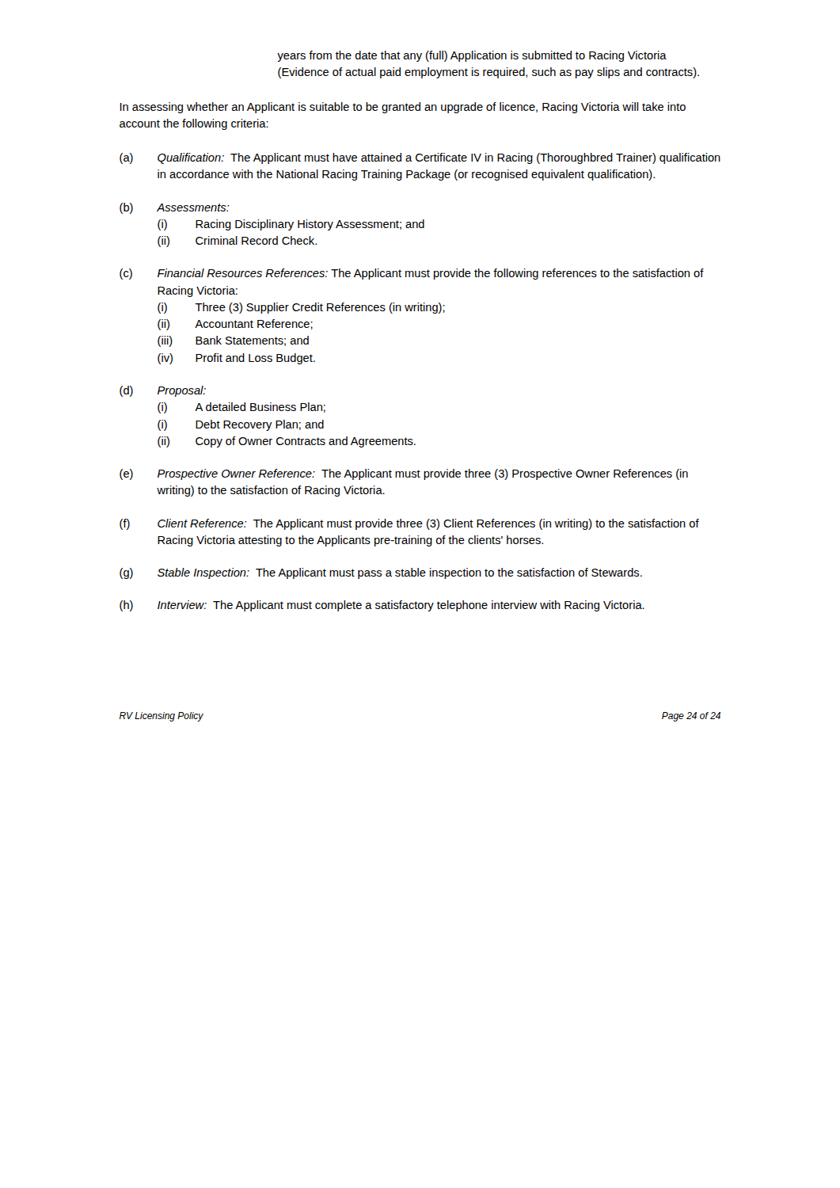years from the date that any (full) Application is submitted to Racing Victoria (Evidence of actual paid employment is required, such as pay slips and contracts).
In assessing whether an Applicant is suitable to be granted an upgrade of licence, Racing Victoria will take into account the following criteria:
(a) Qualification: The Applicant must have attained a Certificate IV in Racing (Thoroughbred Trainer) qualification in accordance with the National Racing Training Package (or recognised equivalent qualification).
(b) Assessments:
(i) Racing Disciplinary History Assessment; and
(ii) Criminal Record Check.
(c) Financial Resources References: The Applicant must provide the following references to the satisfaction of Racing Victoria:
(i) Three (3) Supplier Credit References (in writing);
(ii) Accountant Reference;
(iii) Bank Statements; and
(iv) Profit and Loss Budget.
(d) Proposal:
(i) A detailed Business Plan;
(i) Debt Recovery Plan; and
(ii) Copy of Owner Contracts and Agreements.
(e) Prospective Owner Reference: The Applicant must provide three (3) Prospective Owner References (in writing) to the satisfaction of Racing Victoria.
(f) Client Reference: The Applicant must provide three (3) Client References (in writing) to the satisfaction of Racing Victoria attesting to the Applicants pre-training of the clients' horses.
(g) Stable Inspection: The Applicant must pass a stable inspection to the satisfaction of Stewards.
(h) Interview: The Applicant must complete a satisfactory telephone interview with Racing Victoria.
RV Licensing Policy
Page 24 of 24